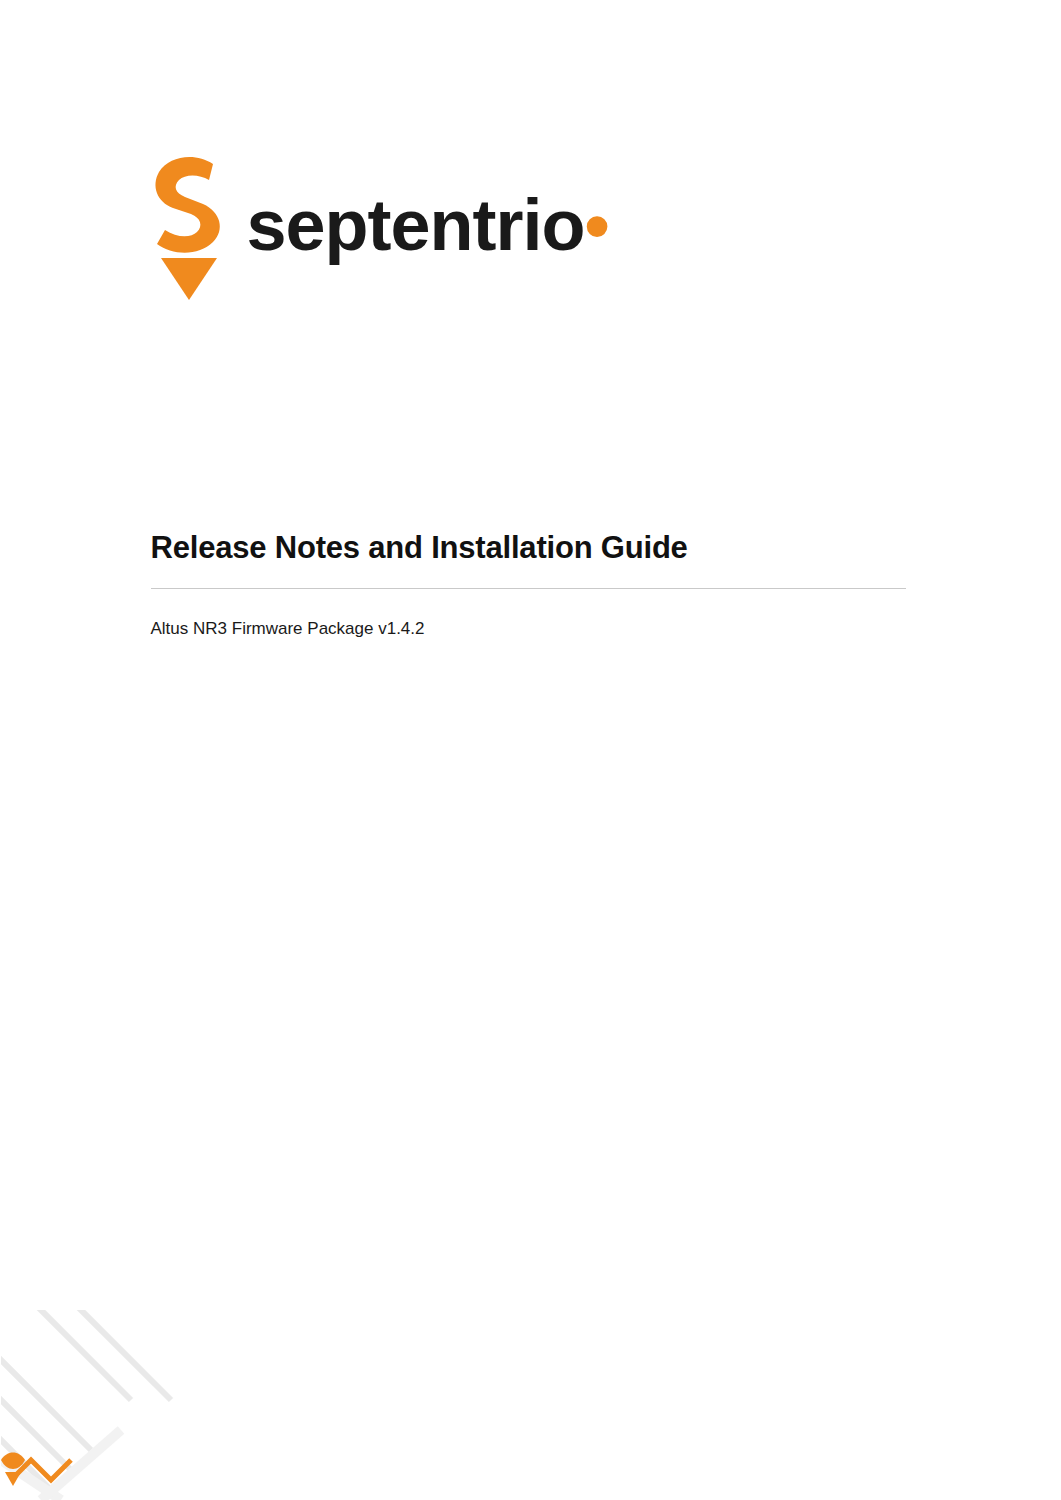septentrio•
Release Notes and Installation Guide
Altus NR3 Firmware Package v1.4.2